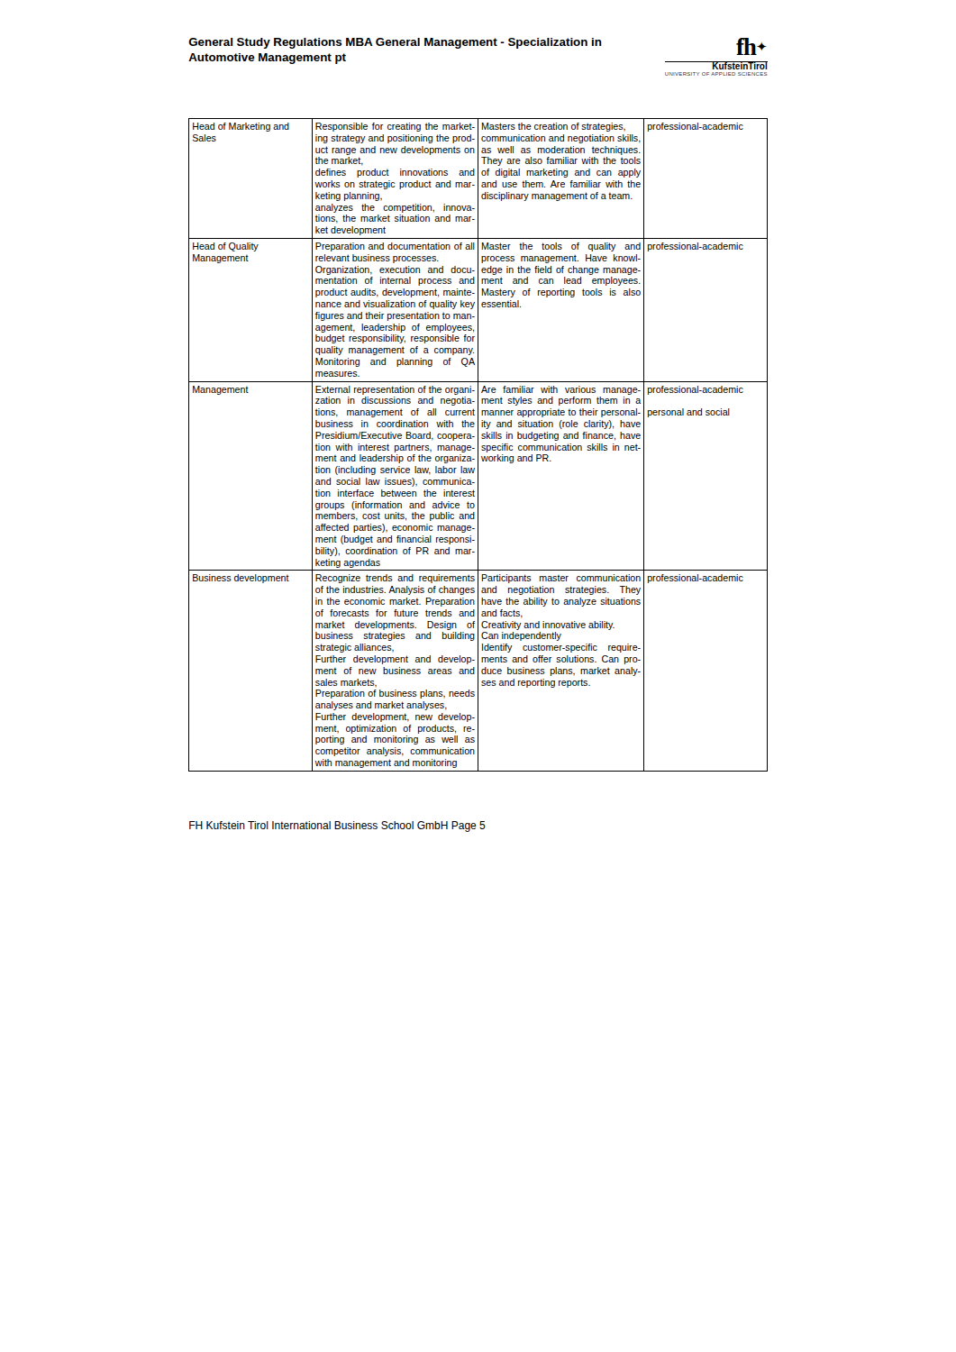General Study Regulations MBA General Management - Specialization in Automotive Management pt
fh✦
KufsteinTirol UNIVERSITY OF APPLIED SCIENCES
| Head of Marketing and Sales | Responsible for creating the marketing strategy and positioning the product range and new developments on the market, defines product innovations and works on strategic product and marketing planning, analyzes the competition, innovations, the market situation and market development | Masters the creation of strategies, communication and negotiation skills, as well as moderation techniques. They are also familiar with the tools of digital marketing and can apply and use them. Are familiar with the disciplinary management of a team. | professional-academic |
| Head of Quality Management | Preparation and documentation of all relevant business processes. Organization, execution and documentation of internal process and product audits, development, maintenance and visualization of quality key figures and their presentation to management, leadership of employees, budget responsibility, responsible for quality management of a company. Monitoring and planning of QA measures. | Master the tools of quality and process management. Have knowledge in the field of change management and can lead employees. Mastery of reporting tools is also essential. | professional-academic |
| Management | External representation of the organization in discussions and negotiations, management of all current business in coordination with the Presidium/Executive Board, cooperation with interest partners, management and leadership of the organization (including service law, labor law and social law issues), communication interface between the interest groups (information and advice to members, cost units, the public and affected parties), economic management (budget and financial responsibility), coordination of PR and marketing agendas | Are familiar with various management styles and perform them in a manner appropriate to their personality and situation (role clarity), have skills in budgeting and finance, have specific communication skills in networking and PR. | professional-academic personal and social |
| Business development | Recognize trends and requirements of the industries. Analysis of changes in the economic market. Preparation of forecasts for future trends and market developments. Design of business strategies and building strategic alliances, Further development and development of new business areas and sales markets, Preparation of business plans, needs analyses and market analyses, Further development, new development, optimization of products, reporting and monitoring as well as competitor analysis, communication with management and monitoring | Participants master communication and negotiation strategies. They have the ability to analyze situations and facts, Creativity and innovative ability. Can independently Identify customer-specific requirements and offer solutions. Can produce business plans, market analyses and reporting reports. | professional-academic |
FH Kufstein Tirol International Business School GmbH Page 5